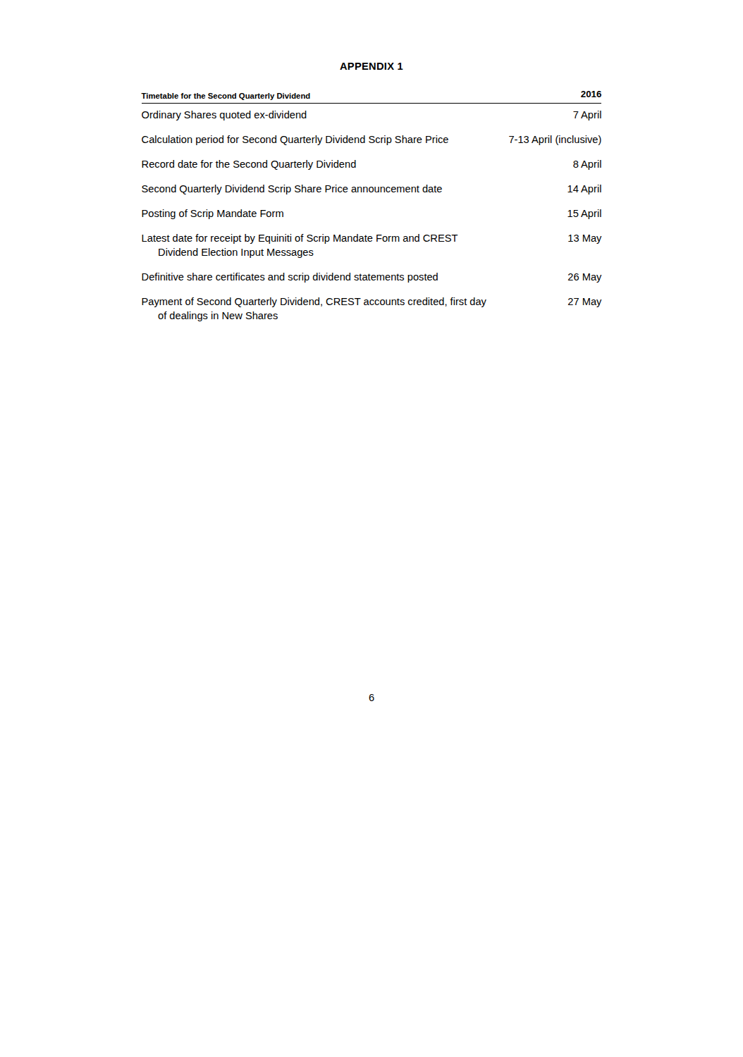APPENDIX 1
| Timetable for the Second Quarterly Dividend | 2016 |
| --- | --- |
| Ordinary Shares quoted ex-dividend | 7 April |
| Calculation period for Second Quarterly Dividend Scrip Share Price | 7-13 April (inclusive) |
| Record date for the Second Quarterly Dividend | 8 April |
| Second Quarterly Dividend Scrip Share Price announcement date | 14 April |
| Posting of Scrip Mandate Form | 15 April |
| Latest date for receipt by Equiniti of Scrip Mandate Form and CREST Dividend Election Input Messages | 13 May |
| Definitive share certificates and scrip dividend statements posted | 26 May |
| Payment of Second Quarterly Dividend, CREST accounts credited, first day of dealings in New Shares | 27 May |
6